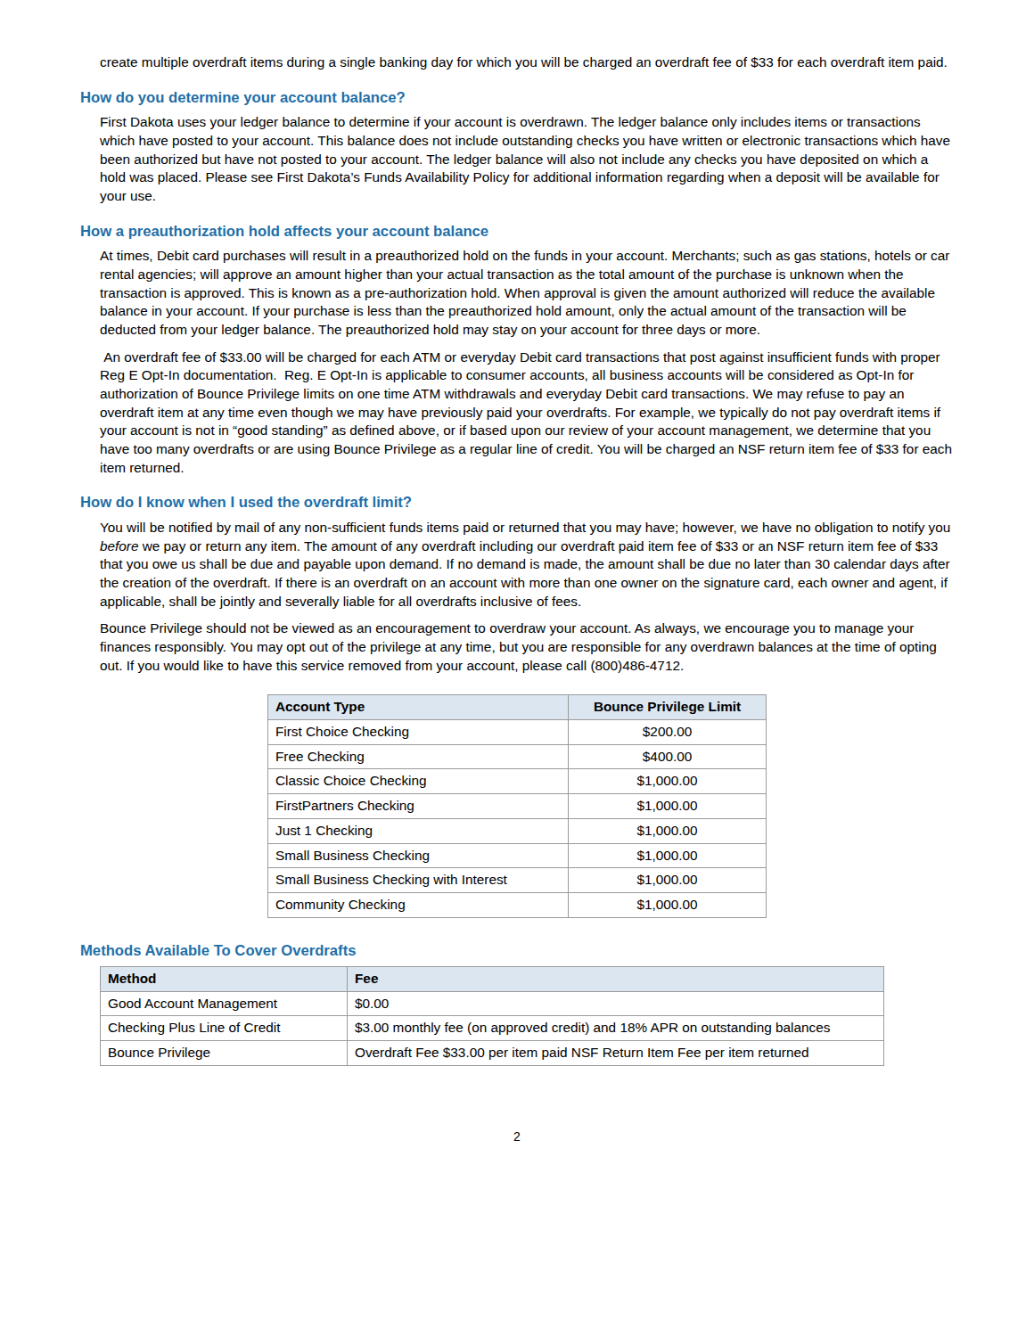create multiple overdraft items during a single banking day for which you will be charged an overdraft fee of $33 for each overdraft item paid.
How do you determine your account balance?
First Dakota uses your ledger balance to determine if your account is overdrawn. The ledger balance only includes items or transactions which have posted to your account. This balance does not include outstanding checks you have written or electronic transactions which have been authorized but have not posted to your account. The ledger balance will also not include any checks you have deposited on which a hold was placed. Please see First Dakota’s Funds Availability Policy for additional information regarding when a deposit will be available for your use.
How a preauthorization hold affects your account balance
At times, Debit card purchases will result in a preauthorized hold on the funds in your account. Merchants; such as gas stations, hotels or car rental agencies; will approve an amount higher than your actual transaction as the total amount of the purchase is unknown when the transaction is approved. This is known as a pre-authorization hold. When approval is given the amount authorized will reduce the available balance in your account. If your purchase is less than the preauthorized hold amount, only the actual amount of the transaction will be deducted from your ledger balance. The preauthorized hold may stay on your account for three days or more.
An overdraft fee of $33.00 will be charged for each ATM or everyday Debit card transactions that post against insufficient funds with proper Reg E Opt-In documentation. Reg. E Opt-In is applicable to consumer accounts, all business accounts will be considered as Opt-In for authorization of Bounce Privilege limits on one time ATM withdrawals and everyday Debit card transactions. We may refuse to pay an overdraft item at any time even though we may have previously paid your overdrafts. For example, we typically do not pay overdraft items if your account is not in “good standing” as defined above, or if based upon our review of your account management, we determine that you have too many overdrafts or are using Bounce Privilege as a regular line of credit. You will be charged an NSF return item fee of $33 for each item returned.
How do I know when I used the overdraft limit?
You will be notified by mail of any non-sufficient funds items paid or returned that you may have; however, we have no obligation to notify you before we pay or return any item. The amount of any overdraft including our overdraft paid item fee of $33 or an NSF return item fee of $33 that you owe us shall be due and payable upon demand. If no demand is made, the amount shall be due no later than 30 calendar days after the creation of the overdraft. If there is an overdraft on an account with more than one owner on the signature card, each owner and agent, if applicable, shall be jointly and severally liable for all overdrafts inclusive of fees.
Bounce Privilege should not be viewed as an encouragement to overdraw your account. As always, we encourage you to manage your finances responsibly. You may opt out of the privilege at any time, but you are responsible for any overdrawn balances at the time of opting out. If you would like to have this service removed from your account, please call (800)486-4712.
| Account Type | Bounce Privilege Limit |
| --- | --- |
| First Choice Checking | $200.00 |
| Free Checking | $400.00 |
| Classic Choice Checking | $1,000.00 |
| FirstPartners Checking | $1,000.00 |
| Just 1 Checking | $1,000.00 |
| Small Business Checking | $1,000.00 |
| Small Business Checking with Interest | $1,000.00 |
| Community Checking | $1,000.00 |
Methods Available To Cover Overdrafts
| Method | Fee |
| --- | --- |
| Good Account Management | $0.00 |
| Checking Plus Line of Credit | $3.00 monthly fee (on approved credit) and 18% APR on outstanding balances |
| Bounce Privilege | Overdraft Fee $33.00 per item paid NSF Return Item Fee per item returned |
2